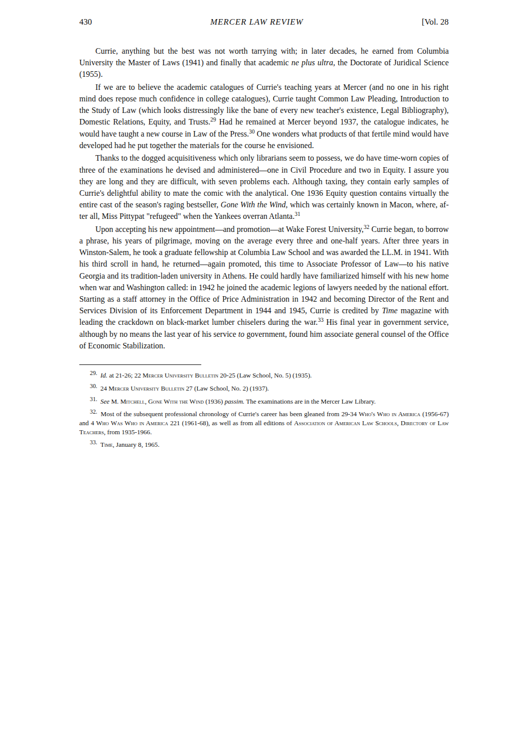430 MERCER LAW REVIEW [Vol. 28
Currie, anything but the best was not worth tarrying with; in later decades, he earned from Columbia University the Master of Laws (1941) and finally that academic ne plus ultra, the Doctorate of Juridical Science (1955).
If we are to believe the academic catalogues of Currie's teaching years at Mercer (and no one in his right mind does repose much confidence in college catalogues), Currie taught Common Law Pleading, Introduction to the Study of Law (which looks distressingly like the bane of every new teacher's existence, Legal Bibliography), Domestic Relations, Equity, and Trusts.29 Had he remained at Mercer beyond 1937, the catalogue indicates, he would have taught a new course in Law of the Press.30 One wonders what products of that fertile mind would have developed had he put together the materials for the course he envisioned.
Thanks to the dogged acquisitiveness which only librarians seem to possess, we do have time-worn copies of three of the examinations he devised and administered—one in Civil Procedure and two in Equity. I assure you they are long and they are difficult, with seven problems each. Although taxing, they contain early samples of Currie's delightful ability to mate the comic with the analytical. One 1936 Equity question contains virtually the entire cast of the season's raging bestseller, Gone With the Wind, which was certainly known in Macon, where, after all, Miss Pittypat "refugeed" when the Yankees overran Atlanta.31
Upon accepting his new appointment—and promotion—at Wake Forest University,32 Currie began, to borrow a phrase, his years of pilgrimage, moving on the average every three and one-half years. After three years in Winston-Salem, he took a graduate fellowship at Columbia Law School and was awarded the LL.M. in 1941. With his third scroll in hand, he returned—again promoted, this time to Associate Professor of Law—to his native Georgia and its tradition-laden university in Athens. He could hardly have familiarized himself with his new home when war and Washington called: in 1942 he joined the academic legions of lawyers needed by the national effort. Starting as a staff attorney in the Office of Price Administration in 1942 and becoming Director of the Rent and Services Division of its Enforcement Department in 1944 and 1945, Currie is credited by Time magazine with leading the crackdown on black-market lumber chiselers during the war.33 His final year in government service, although by no means the last year of his service to government, found him associate general counsel of the Office of Economic Stabilization.
29. Id. at 21-26; 22 Mercer University Bulletin 20-25 (Law School, No. 5) (1935).
30. 24 Mercer University Bulletin 27 (Law School, No. 2) (1937).
31. See M. Mitchell, Gone With the Wind (1936) passim. The examinations are in the Mercer Law Library.
32. Most of the subsequent professional chronology of Currie's career has been gleaned from 29-34 Who's Who in America (1956-67) and 4 Who Was Who in America 221 (1961-68), as well as from all editions of Association of American Law Schools, Directory of Law Teachers, from 1935-1966.
33. Time, January 8, 1965.